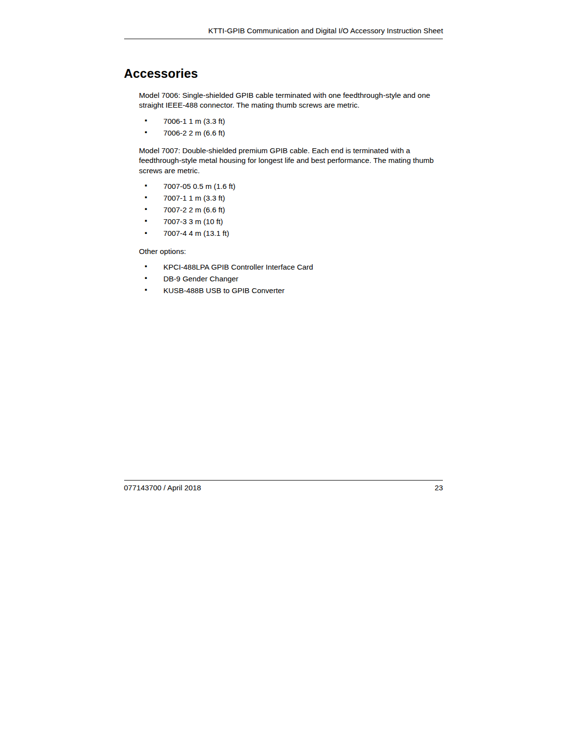KTTI-GPIB Communication and Digital I/O Accessory Instruction Sheet
Accessories
Model 7006: Single-shielded GPIB cable terminated with one feedthrough-style and one straight IEEE-488 connector. The mating thumb screws are metric.
7006-1 1 m (3.3 ft)
7006-2 2 m (6.6 ft)
Model 7007: Double-shielded premium GPIB cable. Each end is terminated with a feedthrough-style metal housing for longest life and best performance. The mating thumb screws are metric.
7007-05 0.5 m (1.6 ft)
7007-1 1 m (3.3 ft)
7007-2 2 m (6.6 ft)
7007-3 3 m (10 ft)
7007-4 4 m (13.1 ft)
Other options:
KPCI-488LPA GPIB Controller Interface Card
DB-9 Gender Changer
KUSB-488B USB to GPIB Converter
077143700 / April 2018 23